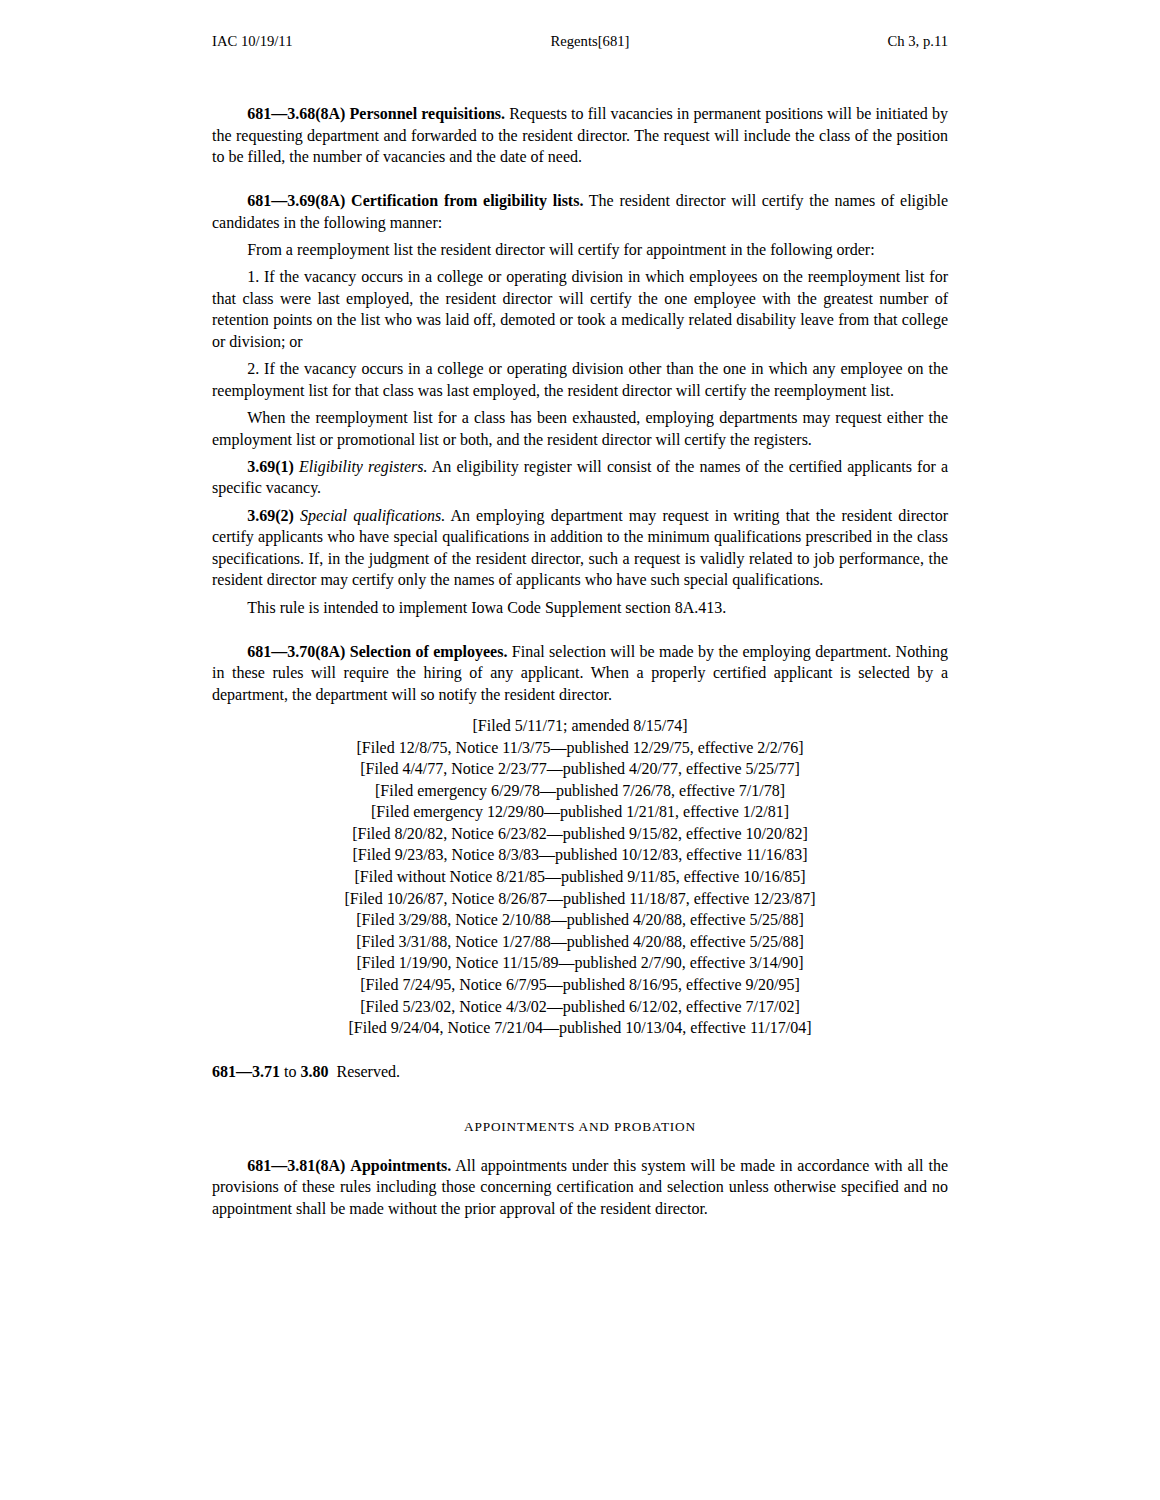IAC 10/19/11 Regents[681] Ch 3, p.11
681—3.68(8A) Personnel requisitions. Requests to fill vacancies in permanent positions will be initiated by the requesting department and forwarded to the resident director. The request will include the class of the position to be filled, the number of vacancies and the date of need.
681—3.69(8A) Certification from eligibility lists. The resident director will certify the names of eligible candidates in the following manner:
From a reemployment list the resident director will certify for appointment in the following order:
1. If the vacancy occurs in a college or operating division in which employees on the reemployment list for that class were last employed, the resident director will certify the one employee with the greatest number of retention points on the list who was laid off, demoted or took a medically related disability leave from that college or division; or
2. If the vacancy occurs in a college or operating division other than the one in which any employee on the reemployment list for that class was last employed, the resident director will certify the reemployment list.
When the reemployment list for a class has been exhausted, employing departments may request either the employment list or promotional list or both, and the resident director will certify the registers.
3.69(1) Eligibility registers. An eligibility register will consist of the names of the certified applicants for a specific vacancy.
3.69(2) Special qualifications. An employing department may request in writing that the resident director certify applicants who have special qualifications in addition to the minimum qualifications prescribed in the class specifications. If, in the judgment of the resident director, such a request is validly related to job performance, the resident director may certify only the names of applicants who have such special qualifications.
This rule is intended to implement Iowa Code Supplement section 8A.413.
681—3.70(8A) Selection of employees. Final selection will be made by the employing department. Nothing in these rules will require the hiring of any applicant. When a properly certified applicant is selected by a department, the department will so notify the resident director.
[Filed 5/11/71; amended 8/15/74]
[Filed 12/8/75, Notice 11/3/75—published 12/29/75, effective 2/2/76]
[Filed 4/4/77, Notice 2/23/77—published 4/20/77, effective 5/25/77]
[Filed emergency 6/29/78—published 7/26/78, effective 7/1/78]
[Filed emergency 12/29/80—published 1/21/81, effective 1/2/81]
[Filed 8/20/82, Notice 6/23/82—published 9/15/82, effective 10/20/82]
[Filed 9/23/83, Notice 8/3/83—published 10/12/83, effective 11/16/83]
[Filed without Notice 8/21/85—published 9/11/85, effective 10/16/85]
[Filed 10/26/87, Notice 8/26/87—published 11/18/87, effective 12/23/87]
[Filed 3/29/88, Notice 2/10/88—published 4/20/88, effective 5/25/88]
[Filed 3/31/88, Notice 1/27/88—published 4/20/88, effective 5/25/88]
[Filed 1/19/90, Notice 11/15/89—published 2/7/90, effective 3/14/90]
[Filed 7/24/95, Notice 6/7/95—published 8/16/95, effective 9/20/95]
[Filed 5/23/02, Notice 4/3/02—published 6/12/02, effective 7/17/02]
[Filed 9/24/04, Notice 7/21/04—published 10/13/04, effective 11/17/04]
681—3.71 to 3.80 Reserved.
APPOINTMENTS AND PROBATION
681—3.81(8A) Appointments. All appointments under this system will be made in accordance with all the provisions of these rules including those concerning certification and selection unless otherwise specified and no appointment shall be made without the prior approval of the resident director.